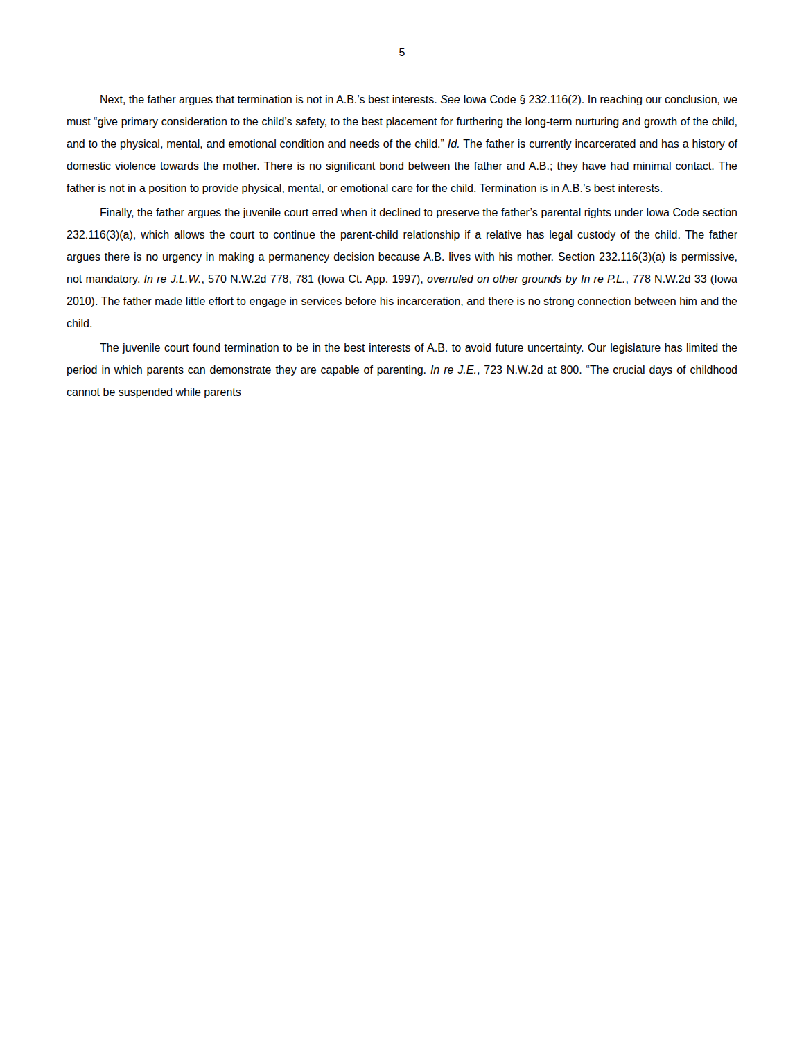5
Next, the father argues that termination is not in A.B.’s best interests. See Iowa Code § 232.116(2). In reaching our conclusion, we must “give primary consideration to the child’s safety, to the best placement for furthering the long-term nurturing and growth of the child, and to the physical, mental, and emotional condition and needs of the child.” Id. The father is currently incarcerated and has a history of domestic violence towards the mother. There is no significant bond between the father and A.B.; they have had minimal contact. The father is not in a position to provide physical, mental, or emotional care for the child. Termination is in A.B.’s best interests.
Finally, the father argues the juvenile court erred when it declined to preserve the father’s parental rights under Iowa Code section 232.116(3)(a), which allows the court to continue the parent-child relationship if a relative has legal custody of the child. The father argues there is no urgency in making a permanency decision because A.B. lives with his mother. Section 232.116(3)(a) is permissive, not mandatory. In re J.L.W., 570 N.W.2d 778, 781 (Iowa Ct. App. 1997), overruled on other grounds by In re P.L., 778 N.W.2d 33 (Iowa 2010). The father made little effort to engage in services before his incarceration, and there is no strong connection between him and the child.
The juvenile court found termination to be in the best interests of A.B. to avoid future uncertainty. Our legislature has limited the period in which parents can demonstrate they are capable of parenting. In re J.E., 723 N.W.2d at 800. “The crucial days of childhood cannot be suspended while parents